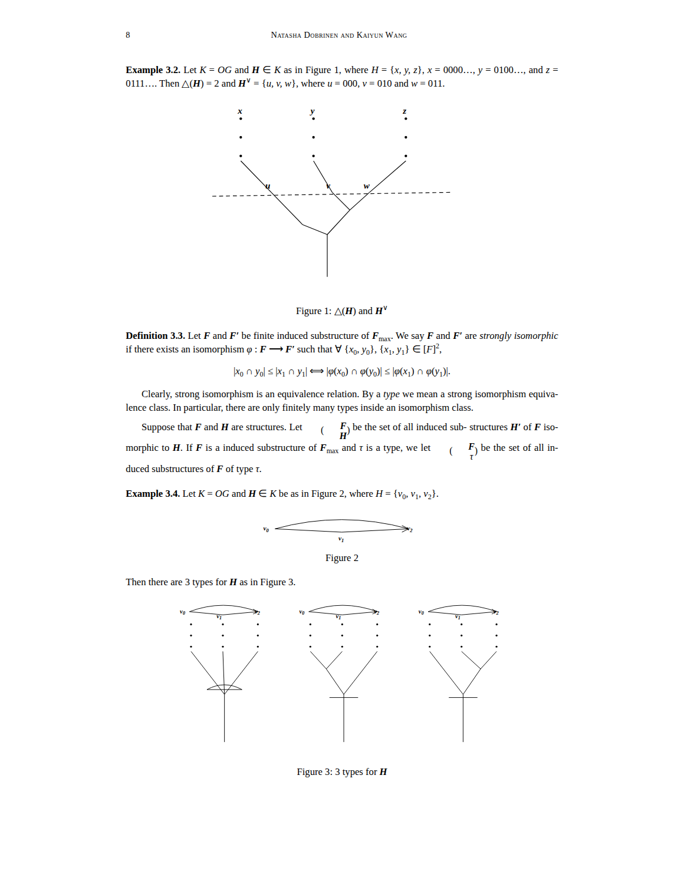8 Natasha Dobrinen and Kaiyun Wang
Example 3.2. Let K = OG and H ∈ K as in Figure 1, where H = {x, y, z}, x = 0000…, y = 0100…, and z = 0111…. Then △(H) = 2 and H∨ = {u, v, w}, where u = 000, v = 010 and w = 011.
x y z u v w
Figure 1: △(H) and H∨
Definition 3.3. Let F and F′ be finite induced substructure of Fmax. We say F and F′ are strongly isomorphic if there exists an isomorphism φ : F ⟶ F′ such that ∀ {x0, y0}, {x1, y1} ∈ [F]2,
|x0 ∩ y0| ≤ |x1 ∩ y1| ⟺ |φ(x0) ∩ φ(y0)| ≤ |φ(x1) ∩ φ(y1)|.
Clearly, strong isomorphism is an equivalence relation. By a type we mean a strong isomorphism equivalence class. In particular, there are only finitely many types inside an isomorphism class.
Suppose that F and H are structures. Let (FH) be the set of all induced sub- structures H′ of F isomorphic to H. If F is a induced substructure of Fmax and τ is a type, we let (Fτ) be the set of all induced substructures of F of type τ.
Example 3.4. Let K = OG and H ∈ K be as in Figure 2, where H = {v0, v1, v2}.
v0 v1 v2
Figure 2
Then there are 3 types for H as in Figure 3.
v0 v1 v2 v0 v1 v2 v0 v1 v2
Figure 3: 3 types for H